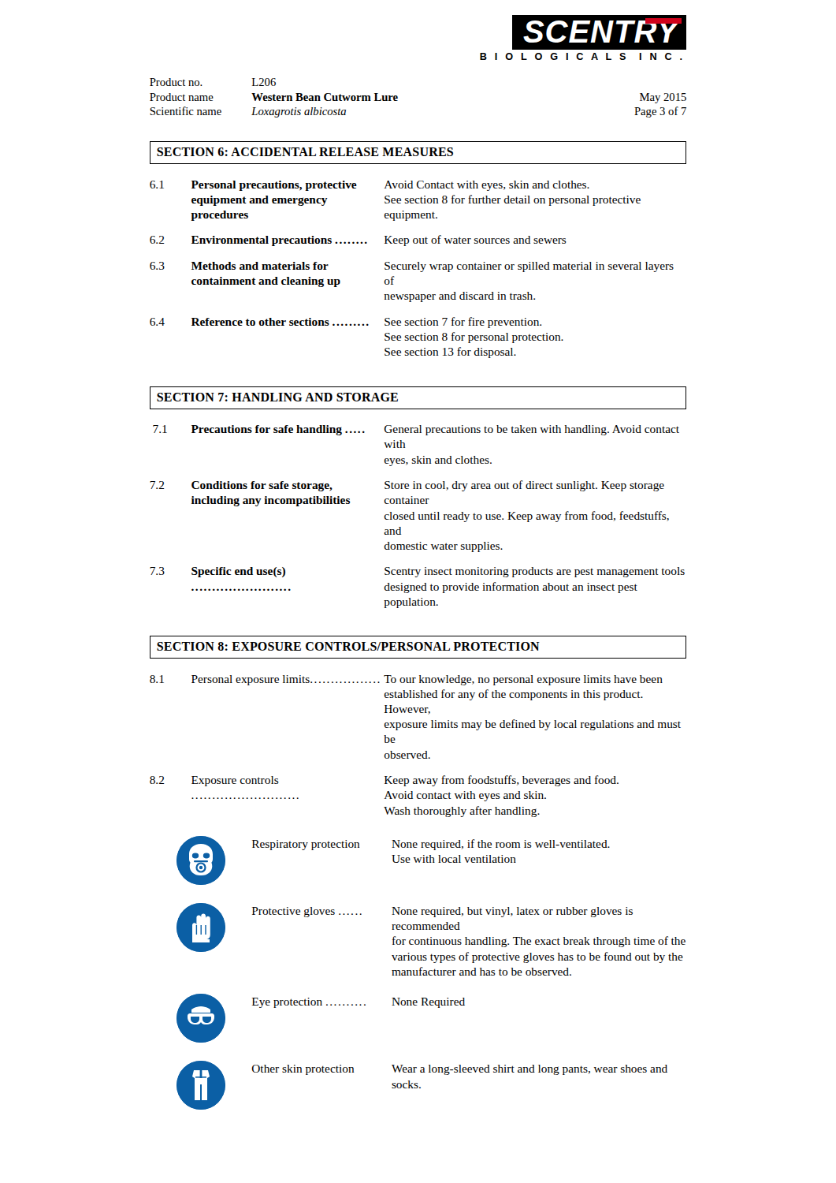SCENTRY
B I O L O G I C A L S I N C .
| Product no. | L206 | |
| Product name | Western Bean Cutworm Lure | May 2015 |
| Scientific name | Loxagrotis albicosta | Page 3 of 7 |
SECTION 6: ACCIDENTAL RELEASE MEASURES
| 6.1 | Personal precautions, protective equipment and emergency procedures | Avoid Contact with eyes, skin and clothes. See section 8 for further detail on personal protective equipment. |
| 6.2 | Environmental precautions ........ | Keep out of water sources and sewers |
| 6.3 | Methods and materials for containment and cleaning up | Securely wrap container or spilled material in several layers of newspaper and discard in trash. |
| 6.4 | Reference to other sections ......... | See section 7 for fire prevention. See section 8 for personal protection. See section 13 for disposal. |
SECTION 7: HANDLING AND STORAGE
| 7.1 | Precautions for safe handling ..... | General precautions to be taken with handling. Avoid contact with eyes, skin and clothes. |
| 7.2 | Conditions for safe storage, including any incompatibilities | Store in cool, dry area out of direct sunlight. Keep storage container closed until ready to use. Keep away from food, feedstuffs, and domestic water supplies. |
| 7.3 | Specific end use(s) ........................ | Scentry insect monitoring products are pest management tools designed to provide information about an insect pest population. |
SECTION 8: EXPOSURE CONTROLS/PERSONAL PROTECTION
| 8.1 | Personal exposure limits ................. | To our knowledge, no personal exposure limits have been established for any of the components in this product. However, exposure limits may be defined by local regulations and must be observed. |
| 8.2 | Exposure controls .......................... | Keep away from foodstuffs, beverages and food. Avoid contact with eyes and skin. Wash thoroughly after handling. |
| | Respiratory protection | None required, if the room is well-ventilated. Use with local ventilation |
| | Protective gloves ...... | None required, but vinyl, latex or rubber gloves is recommended for continuous handling. The exact break through time of the various types of protective gloves has to be found out by the manufacturer and has to be observed. |
| | Eye protection .......... | None Required |
| | Other skin protection | Wear a long-sleeved shirt and long pants, wear shoes and socks. |